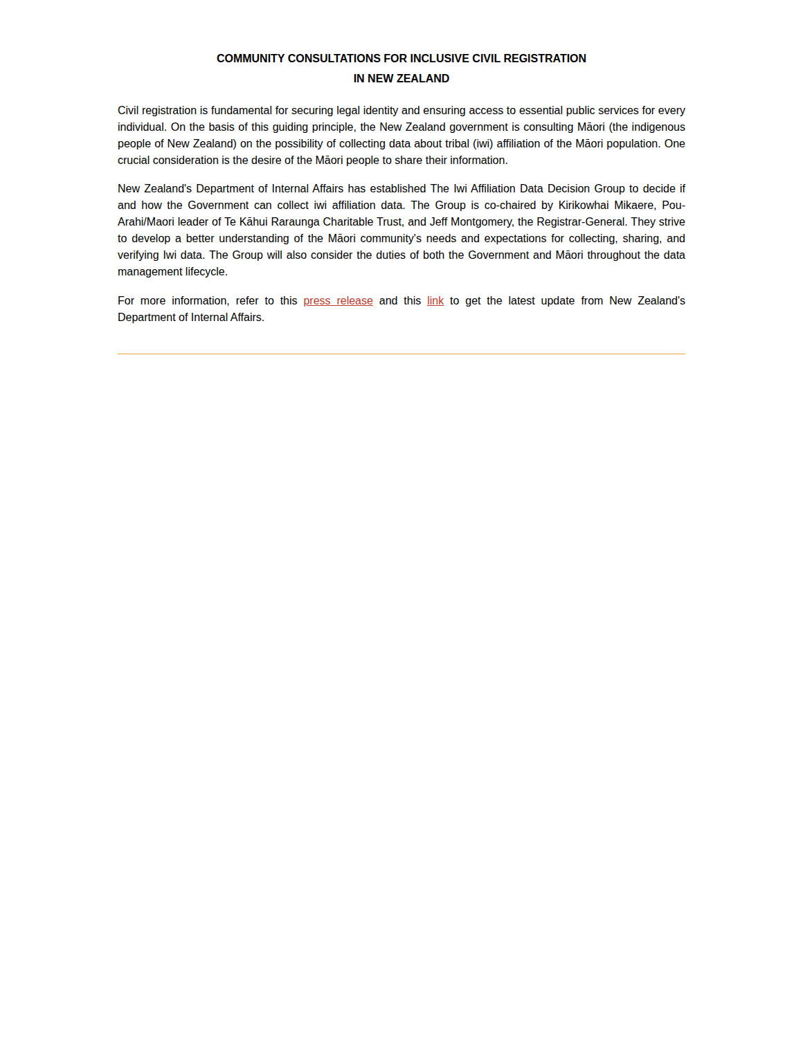COMMUNITY CONSULTATIONS FOR INCLUSIVE CIVIL REGISTRATION
IN NEW ZEALAND
Civil registration is fundamental for securing legal identity and ensuring access to essential public services for every individual. On the basis of this guiding principle, the New Zealand government is consulting Māori (the indigenous people of New Zealand) on the possibility of collecting data about tribal (iwi) affiliation of the Māori population. One crucial consideration is the desire of the Māori people to share their information.
New Zealand's Department of Internal Affairs has established The Iwi Affiliation Data Decision Group to decide if and how the Government can collect iwi affiliation data. The Group is co-chaired by Kirikowhai Mikaere, Pou-Arahi/Maori leader of Te Kāhui Raraunga Charitable Trust, and Jeff Montgomery, the Registrar-General. They strive to develop a better understanding of the Māori community's needs and expectations for collecting, sharing, and verifying Iwi data. The Group will also consider the duties of both the Government and Māori throughout the data management lifecycle.
For more information, refer to this press release and this link to get the latest update from New Zealand's Department of Internal Affairs.